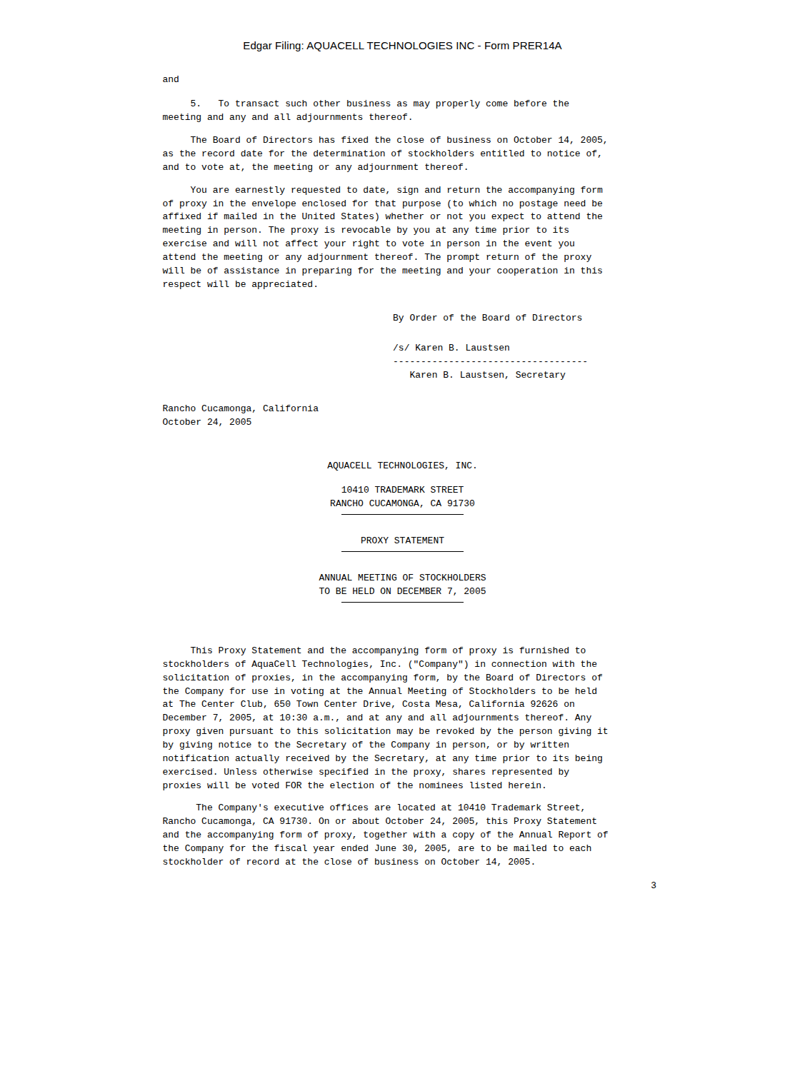Edgar Filing: AQUACELL TECHNOLOGIES INC - Form PRER14A
and
5. To transact such other business as may properly come before the meeting and any and all adjournments thereof.
The Board of Directors has fixed the close of business on October 14, 2005, as the record date for the determination of stockholders entitled to notice of, and to vote at, the meeting or any adjournment thereof.
You are earnestly requested to date, sign and return the accompanying form of proxy in the envelope enclosed for that purpose (to which no postage need be affixed if mailed in the United States) whether or not you expect to attend the meeting in person. The proxy is revocable by you at any time prior to its exercise and will not affect your right to vote in person in the event you attend the meeting or any adjournment thereof. The prompt return of the proxy will be of assistance in preparing for the meeting and your cooperation in this respect will be appreciated.
By Order of the Board of Directors
/s/ Karen B. Laustsen
-----------------------------------
Karen B. Laustsen, Secretary
Rancho Cucamonga, California
October 24, 2005
AQUACELL TECHNOLOGIES, INC.
10410 TRADEMARK STREET
RANCHO CUCAMONGA, CA 91730
PROXY STATEMENT
ANNUAL MEETING OF STOCKHOLDERS
TO BE HELD ON DECEMBER 7, 2005
This Proxy Statement and the accompanying form of proxy is furnished to stockholders of AquaCell Technologies, Inc. ("Company") in connection with the solicitation of proxies, in the accompanying form, by the Board of Directors of the Company for use in voting at the Annual Meeting of Stockholders to be held at The Center Club, 650 Town Center Drive, Costa Mesa, California 92626 on December 7, 2005, at 10:30 a.m., and at any and all adjournments thereof. Any proxy given pursuant to this solicitation may be revoked by the person giving it by giving notice to the Secretary of the Company in person, or by written notification actually received by the Secretary, at any time prior to its being exercised. Unless otherwise specified in the proxy, shares represented by proxies will be voted FOR the election of the nominees listed herein.
The Company's executive offices are located at 10410 Trademark Street, Rancho Cucamonga, CA 91730. On or about October 24, 2005, this Proxy Statement and the accompanying form of proxy, together with a copy of the Annual Report of the Company for the fiscal year ended June 30, 2005, are to be mailed to each stockholder of record at the close of business on October 14, 2005.
3